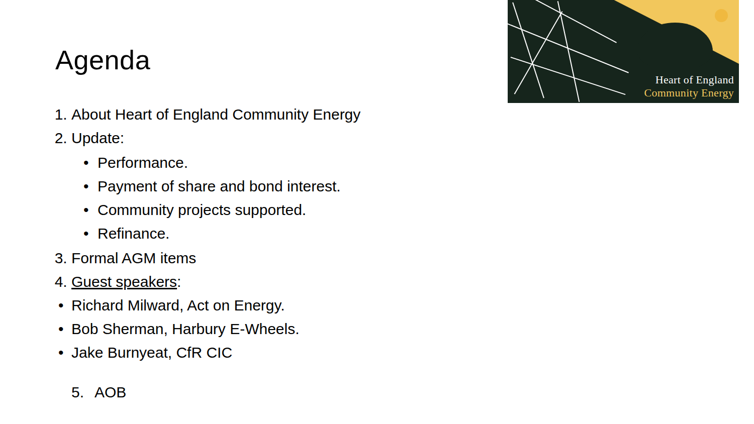Heart of England
Community Energy
Agenda
About Heart of England Community Energy
Update:
Performance.
Payment of share and bond interest.
Community projects supported.
Refinance.
Formal AGM items
Guest speakers:
Richard Milward, Act on Energy.
Bob Sherman, Harbury E-Wheels.
Jake Burnyeat, CfR CIC
5. AOB